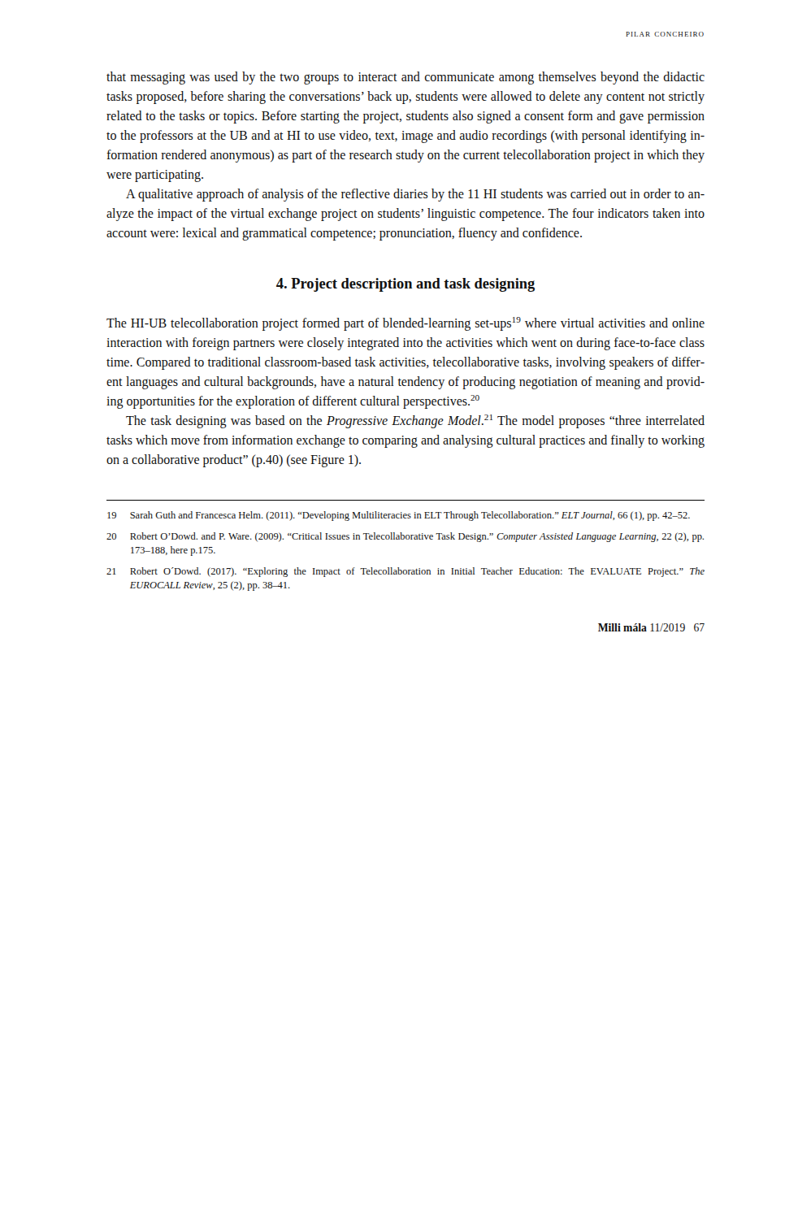pilar concheiro
that messaging was used by the two groups to interact and communicate among themselves beyond the didactic tasks proposed, before sharing the conversations’ back up, students were allowed to delete any content not strictly related to the tasks or topics. Before starting the project, students also signed a consent form and gave permission to the professors at the UB and at HI to use video, text, image and audio recordings (with personal identifying information rendered anonymous) as part of the research study on the current telecollaboration project in which they were participating.
A qualitative approach of analysis of the reflective diaries by the 11 HI students was carried out in order to analyze the impact of the virtual exchange project on students’ linguistic competence. The four indicators taken into account were: lexical and grammatical competence; pronunciation, fluency and confidence.
4. Project description and task designing
The HI-UB telecollaboration project formed part of blended-learning set-ups19 where virtual activities and online interaction with foreign partners were closely integrated into the activities which went on during face-to-face class time. Compared to traditional classroom-based task activities, telecollaborative tasks, involving speakers of different languages and cultural backgrounds, have a natural tendency of producing negotiation of meaning and providing opportunities for the exploration of different cultural perspectives.20
The task designing was based on the Progressive Exchange Model.21 The model proposes “three interrelated tasks which move from information exchange to comparing and analysing cultural practices and finally to working on a collaborative product” (p.40) (see Figure 1).
19 Sarah Guth and Francesca Helm. (2011). “Developing Multiliteracies in ELT Through Telecollaboration.” ELT Journal, 66 (1), pp. 42–52.
20 Robert O’Dowd. and P. Ware. (2009). “Critical Issues in Telecollaborative Task Design.” Computer Assisted Language Learning, 22 (2), pp. 173–188, here p.175.
21 Robert O´Dowd. (2017). “Exploring the Impact of Telecollaboration in Initial Teacher Education: The EVALUATE Project.” The EUROCALL Review, 25 (2), pp. 38–41.
Milli mála 11/2019 67